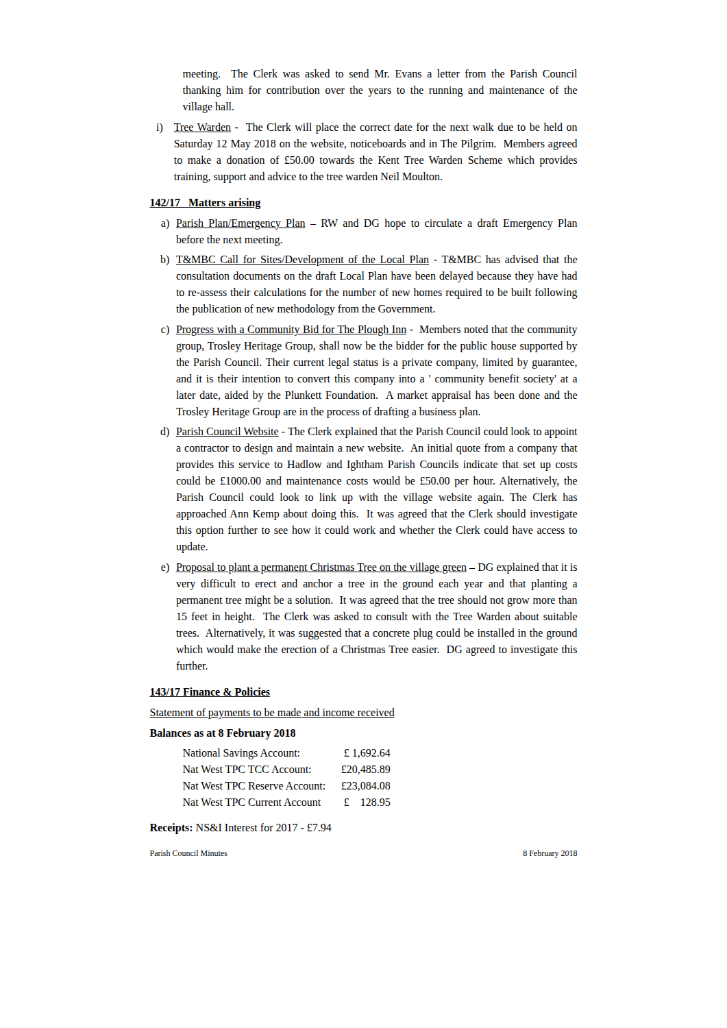meeting. The Clerk was asked to send Mr. Evans a letter from the Parish Council thanking him for contribution over the years to the running and maintenance of the village hall.
i) Tree Warden - The Clerk will place the correct date for the next walk due to be held on Saturday 12 May 2018 on the website, noticeboards and in The Pilgrim. Members agreed to make a donation of £50.00 towards the Kent Tree Warden Scheme which provides training, support and advice to the tree warden Neil Moulton.
142/17 Matters arising
a) Parish Plan/Emergency Plan – RW and DG hope to circulate a draft Emergency Plan before the next meeting.
b) T&MBC Call for Sites/Development of the Local Plan - T&MBC has advised that the consultation documents on the draft Local Plan have been delayed because they have had to re-assess their calculations for the number of new homes required to be built following the publication of new methodology from the Government.
c) Progress with a Community Bid for The Plough Inn - Members noted that the community group, Trosley Heritage Group, shall now be the bidder for the public house supported by the Parish Council. Their current legal status is a private company, limited by guarantee, and it is their intention to convert this company into a ' community benefit society' at a later date, aided by the Plunkett Foundation. A market appraisal has been done and the Trosley Heritage Group are in the process of drafting a business plan.
d) Parish Council Website - The Clerk explained that the Parish Council could look to appoint a contractor to design and maintain a new website. An initial quote from a company that provides this service to Hadlow and Ightham Parish Councils indicate that set up costs could be £1000.00 and maintenance costs would be £50.00 per hour. Alternatively, the Parish Council could look to link up with the village website again. The Clerk has approached Ann Kemp about doing this. It was agreed that the Clerk should investigate this option further to see how it could work and whether the Clerk could have access to update.
e) Proposal to plant a permanent Christmas Tree on the village green – DG explained that it is very difficult to erect and anchor a tree in the ground each year and that planting a permanent tree might be a solution. It was agreed that the tree should not grow more than 15 feet in height. The Clerk was asked to consult with the Tree Warden about suitable trees. Alternatively, it was suggested that a concrete plug could be installed in the ground which would make the erection of a Christmas Tree easier. DG agreed to investigate this further.
143/17 Finance & Policies
Statement of payments to be made and income received
Balances as at 8 February 2018
| National Savings Account: | £ 1,692.64 |
| Nat West TPC TCC Account: | £20,485.89 |
| Nat West TPC Reserve Account: | £23,084.08 |
| Nat West TPC Current Account | £ 128.95 |
Receipts: NS&I Interest for 2017 - £7.94
Parish Council Minutes 8 February 2018